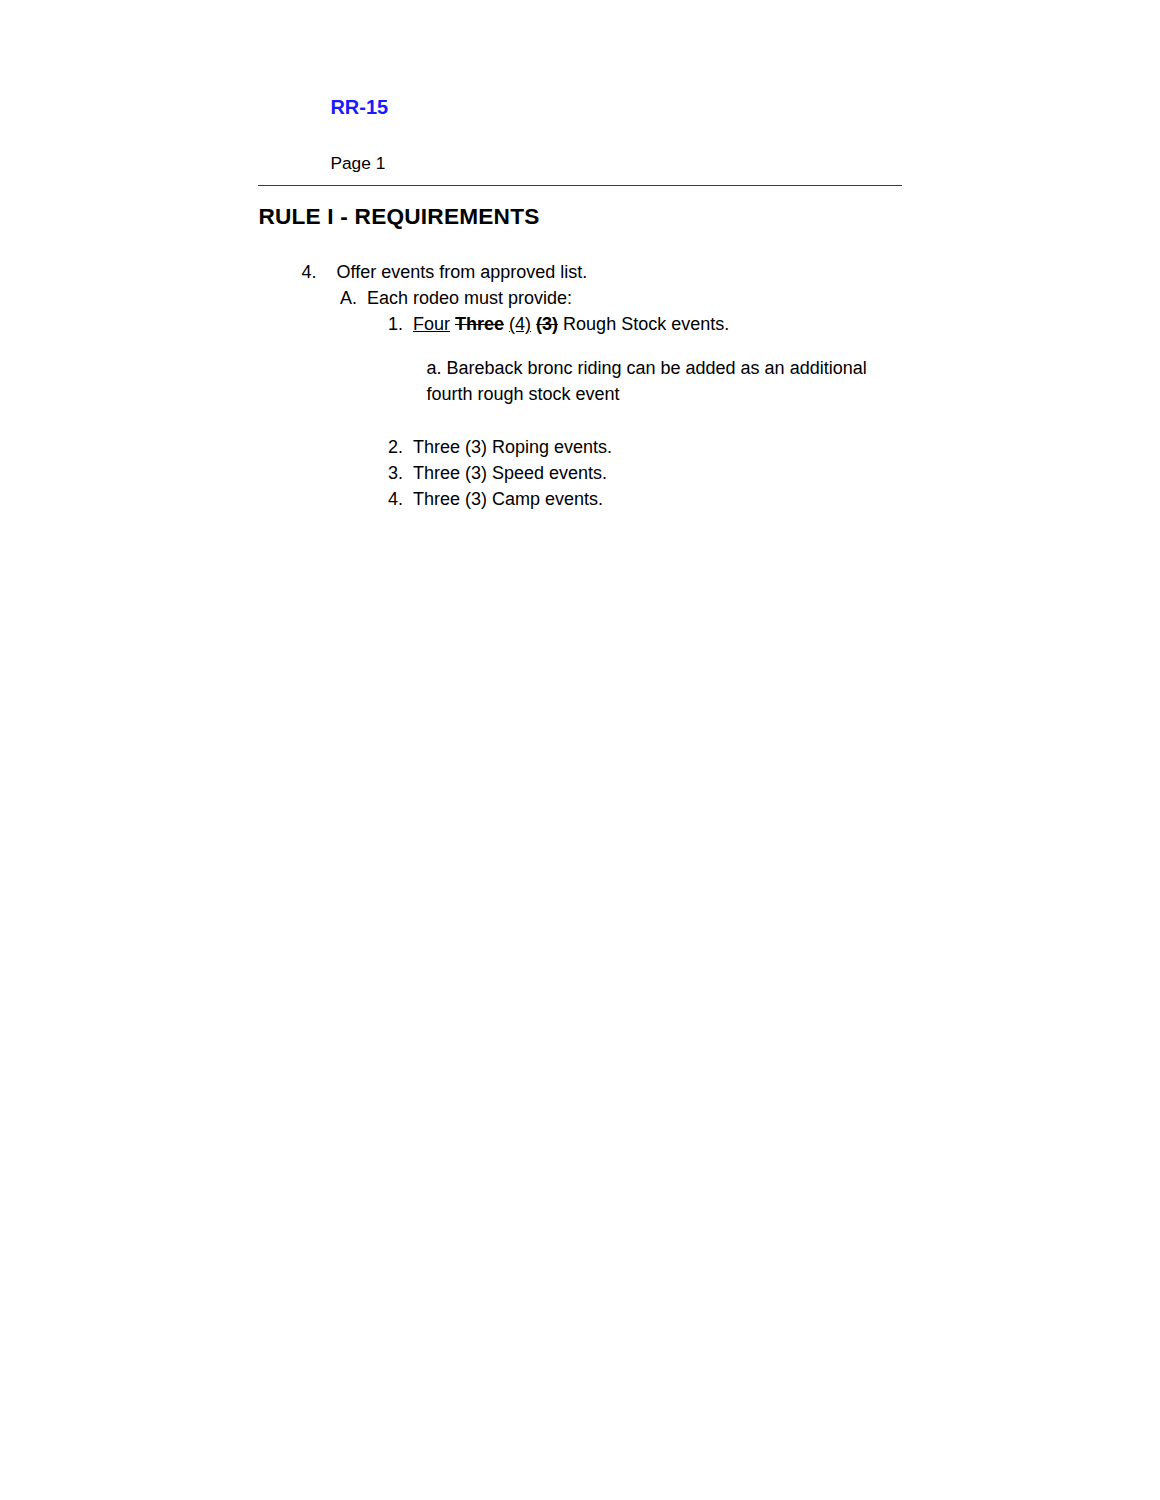RR-15
Page 1
RULE I - REQUIREMENTS
4. Offer events from approved list.
A. Each rodeo must provide:
1. Four Three (4) (3) Rough Stock events.
a. Bareback bronc riding can be added as an additional fourth rough stock event
2. Three (3) Roping events.
3. Three (3) Speed events.
4. Three (3) Camp events.